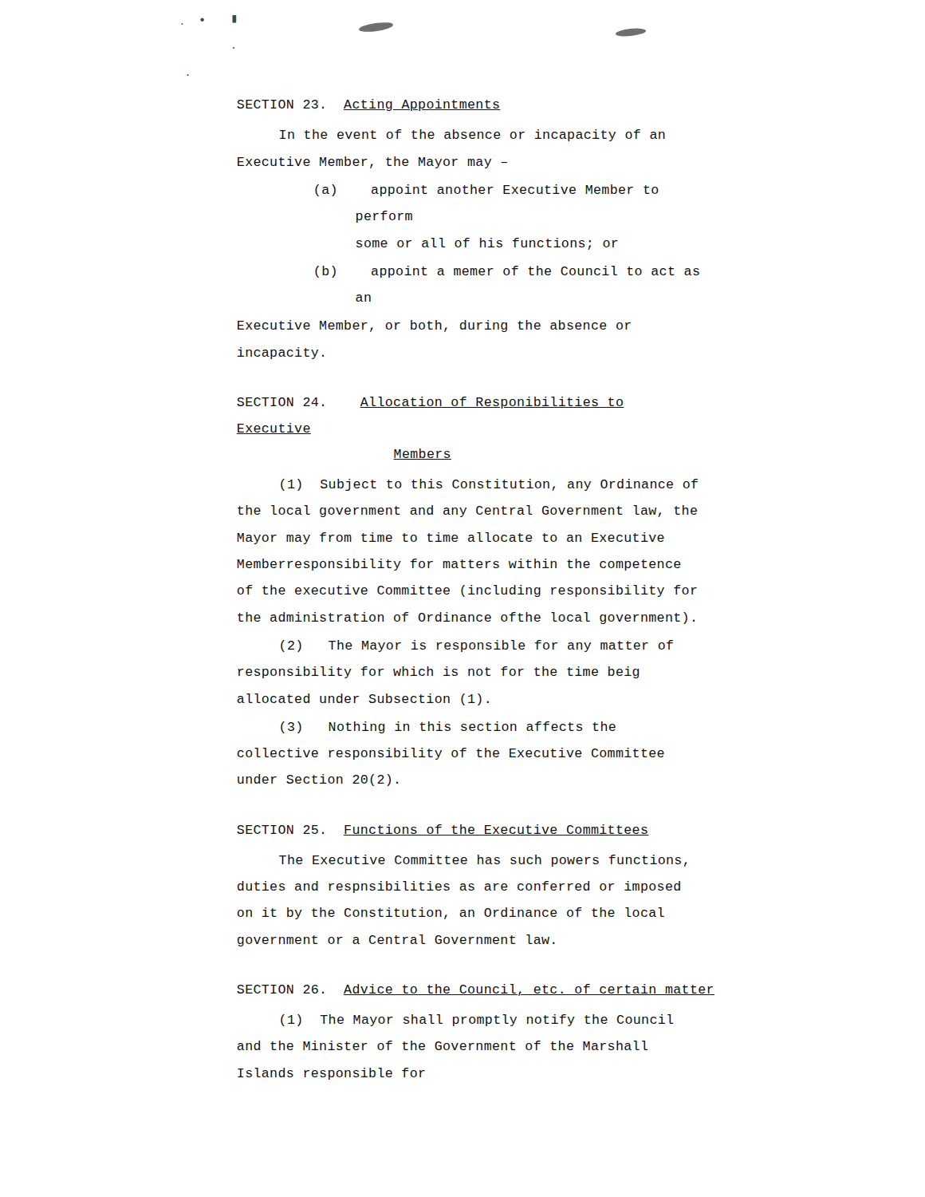.
•
▮
.
.
SECTION 23. Acting Appointments
In the event of the absence or incapacity of an Executive Member, the Mayor may –
(a) appoint another Executive Member to perform some or all of his functions; or
(b) appoint a memer of the Council to act as an
Executive Member, or both, during the absence or incapacity.
SECTION 24. Allocation of Responibilities to Executive Members
(1) Subject to this Constitution, any Ordinance of the local government and any Central Government law, the Mayor may from time to time allocate to an Executive Memberresponsibility for matters within the competence of the executive Committee (including responsibility for the administration of Ordinance ofthe local government).
(2) The Mayor is responsible for any matter of responsibility for which is not for the time beig allocated under Subsection (1).
(3) Nothing in this section affects the collective responsibility of the Executive Committee under Section 20(2).
SECTION 25. Functions of the Executive Committees
The Executive Committee has such powers functions, duties and respnsibilities as are conferred or imposed on it by the Constitution, an Ordinance of the local government or a Central Government law.
SECTION 26. Advice to the Council, etc. of certain matter
(1) The Mayor shall promptly notify the Council and the Minister of the Government of the Marshall Islands responsible for